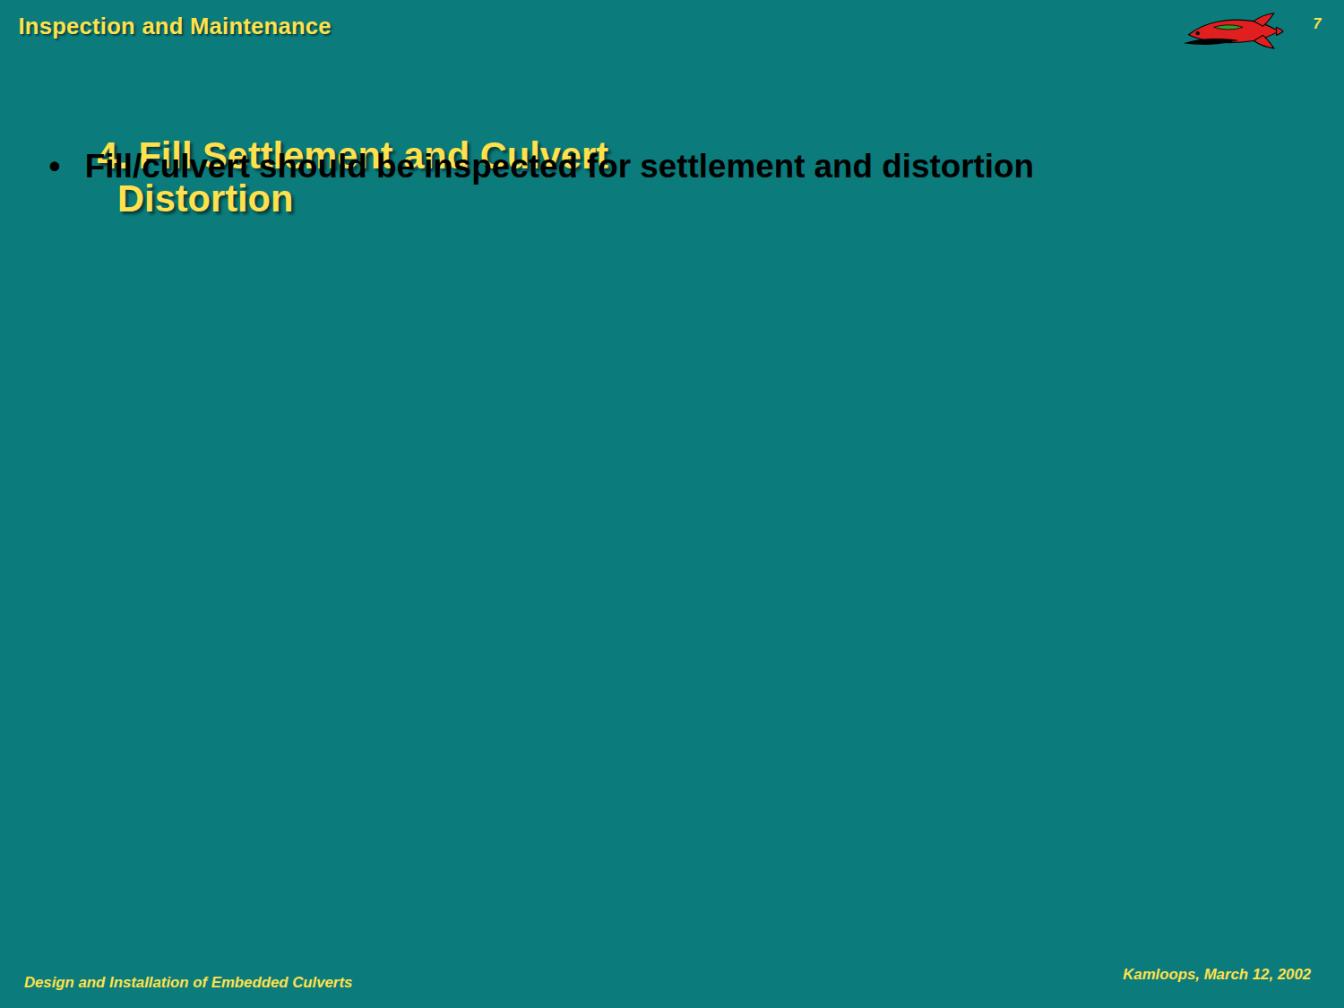Inspection and Maintenance
7
4. Fill Settlement and CulvertDistortion
Fill/culvert should be inspected for settlement and distortion
Design and Installation of Embedded Culverts
Kamloops, March 12, 2002